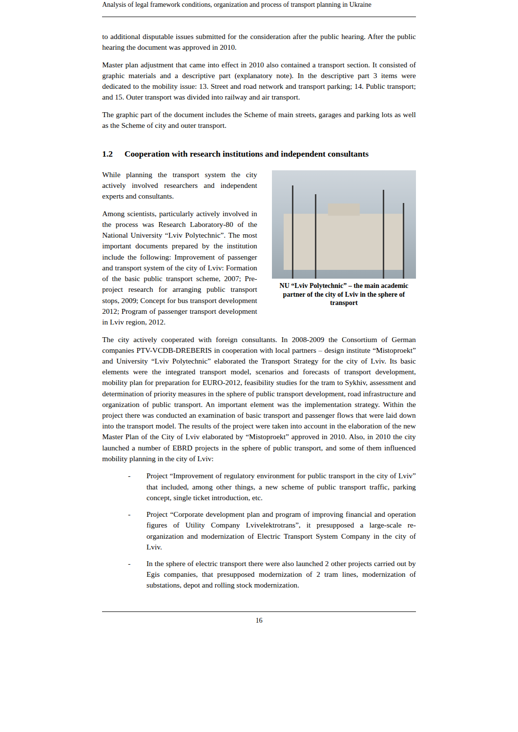Analysis of legal framework conditions, organization and process of transport planning in Ukraine
to additional disputable issues submitted for the consideration after the public hearing. After the public hearing the document was approved in 2010.
Master plan adjustment that came into effect in 2010 also contained a transport section. It consisted of graphic materials and a descriptive part (explanatory note). In the descriptive part 3 items were dedicated to the mobility issue: 13. Street and road network and transport parking; 14. Public transport; and 15. Outer transport was divided into railway and air transport.
The graphic part of the document includes the Scheme of main streets, garages and parking lots as well as the Scheme of city and outer transport.
1.2 Cooperation with research institutions and independent consultants
NU “Lviv Polytechnic” – the main academic partner of the city of Lviv in the sphere of transport
While planning the transport system the city actively involved researchers and independent experts and consultants.
Among scientists, particularly actively involved in the process was Research Laboratory-80 of the National University “Lviv Polytechnic”. The most important documents prepared by the institution include the following: Improvement of passenger and transport system of the city of Lviv: Formation of the basic public transport scheme, 2007; Pre-project research for arranging public transport stops, 2009; Concept for bus transport development 2012; Program of passenger transport development in Lviv region, 2012.
The city actively cooperated with foreign consultants. In 2008-2009 the Consortium of German companies PTV-VCDB-DREBERIS in cooperation with local partners – design institute “Mistoproekt” and University “Lviv Polytechnic” elaborated the Transport Strategy for the city of Lviv. Its basic elements were the integrated transport model, scenarios and forecasts of transport development, mobility plan for preparation for EURO-2012, feasibility studies for the tram to Sykhiv, assessment and determination of priority measures in the sphere of public transport development, road infrastructure and organization of public transport. An important element was the implementation strategy. Within the project there was conducted an examination of basic transport and passenger flows that were laid down into the transport model. The results of the project were taken into account in the elaboration of the new Master Plan of the City of Lviv elaborated by “Mistoproekt” approved in 2010. Also, in 2010 the city launched a number of EBRD projects in the sphere of public transport, and some of them influenced mobility planning in the city of Lviv:
Project “Improvement of regulatory environment for public transport in the city of Lviv” that included, among other things, a new scheme of public transport traffic, parking concept, single ticket introduction, etc.
Project “Corporate development plan and program of improving financial and operation figures of Utility Company Lvivelektrotrans”, it presupposed a large-scale re-organization and modernization of Electric Transport System Company in the city of Lviv.
In the sphere of electric transport there were also launched 2 other projects carried out by Egis companies, that presupposed modernization of 2 tram lines, modernization of substations, depot and rolling stock modernization.
16